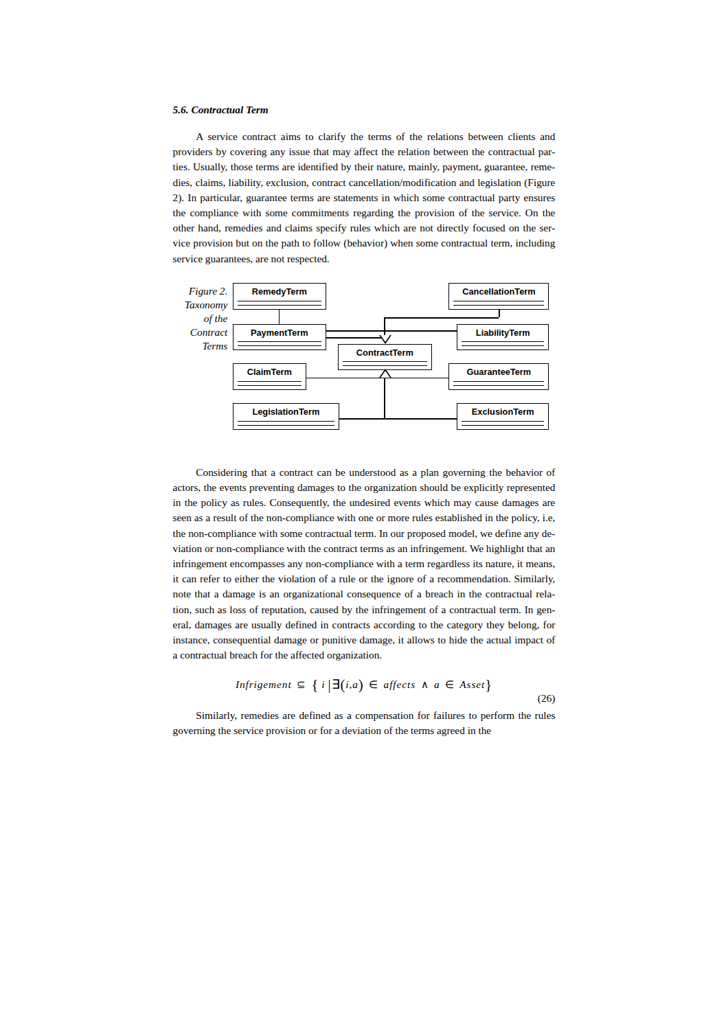5.6. Contractual Term
A service contract aims to clarify the terms of the relations between clients and providers by covering any issue that may affect the relation between the contractual parties. Usually, those terms are identified by their nature, mainly, payment, guarantee, remedies, claims, liability, exclusion, contract cancellation/modification and legislation (Figure 2). In particular, guarantee terms are statements in which some contractual party ensures the compliance with some commitments regarding the provision of the service. On the other hand, remedies and claims specify rules which are not directly focused on the service provision but on the path to follow (behavior) when some contractual term, including service guarantees, are not respected.
Figure 2.
Taxonomy
of the
Contract
Terms
RemedyTerm
CancellationTerm
PaymentTerm
LiabilityTerm
ContractTerm
ClaimTerm
GuaranteeTerm
LegislationTerm
ExclusionTerm
Considering that a contract can be understood as a plan governing the behavior of actors, the events preventing damages to the organization should be explicitly represented in the policy as rules. Consequently, the undesired events which may cause damages are seen as a result of the non-compliance with one or more rules established in the policy, i.e, the non-compliance with some contractual term. In our proposed model, we define any deviation or non-compliance with the contract terms as an infringement. We highlight that an infringement encompasses any non-compliance with a term regardless its nature, it means, it can refer to either the violation of a rule or the ignore of a recommendation. Similarly, note that a damage is an organizational consequence of a breach in the contractual relation, such as loss of reputation, caused by the infringement of a contractual term. In general, damages are usually defined in contracts according to the category they belong, for instance, consequential damage or punitive damage, it allows to hide the actual impact of a contractual breach for the affected organization.
Infrigement ⊆ { i |∃(i,a) ∈ affects ∧ a ∈ Asset}
(26)
Similarly, remedies are defined as a compensation for failures to perform the rules governing the service provision or for a deviation of the terms agreed in the